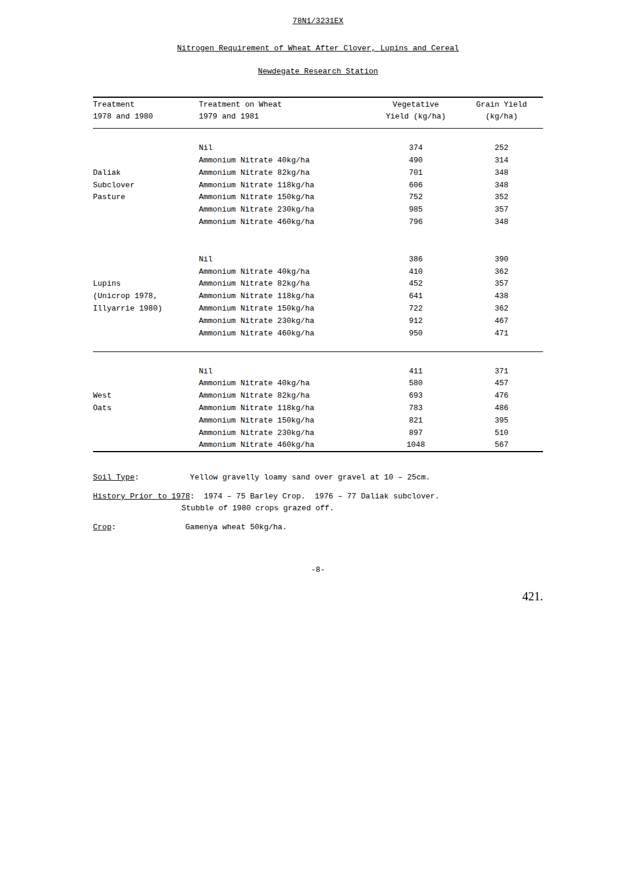78N1/3231EX
Nitrogen Requirement of Wheat After Clover, Lupins and Cereal
Newdegate Research Station
| Treatment 1978 and 1980 | Treatment on Wheat 1979 and 1981 | Vegetative Yield (kg/ha) | Grain Yield (kg/ha) |
| --- | --- | --- | --- |
| | Nil | 374 | 252 |
| | Ammonium Nitrate 40kg/ha | 490 | 314 |
| Daliak | Ammonium Nitrate 82kg/ha | 701 | 348 |
| Subclover | Ammonium Nitrate 118kg/ha | 606 | 348 |
| Pasture | Ammonium Nitrate 150kg/ha | 752 | 352 |
| | Ammonium Nitrate 230kg/ha | 985 | 357 |
| | Ammonium Nitrate 460kg/ha | 796 | 348 |
| | Nil | 386 | 390 |
| | Ammonium Nitrate 40kg/ha | 410 | 362 |
| Lupins | Ammonium Nitrate 82kg/ha | 452 | 357 |
| (Unicrop 1978, | Ammonium Nitrate 118kg/ha | 641 | 438 |
| Illyarrie 1980) | Ammonium Nitrate 150kg/ha | 722 | 362 |
| | Ammonium Nitrate 230kg/ha | 912 | 467 |
| | Ammonium Nitrate 460kg/ha | 950 | 471 |
| | Nil | 411 | 371 |
| | Ammonium Nitrate 40kg/ha | 580 | 457 |
| West | Ammonium Nitrate 82kg/ha | 693 | 476 |
| Oats | Ammonium Nitrate 118kg/ha | 783 | 486 |
| | Ammonium Nitrate 150kg/ha | 821 | 395 |
| | Ammonium Nitrate 230kg/ha | 897 | 510 |
| | Ammonium Nitrate 460kg/ha | 1048 | 567 |
Soil Type: Yellow gravelly loamy sand over gravel at 10 – 25cm.
History Prior to 1978: 1974 – 75 Barley Crop. 1976 – 77 Daliak subclover.Stubble of 1980 crops grazed off.
Crop: Gamenya wheat 50kg/ha.
-8-
421.